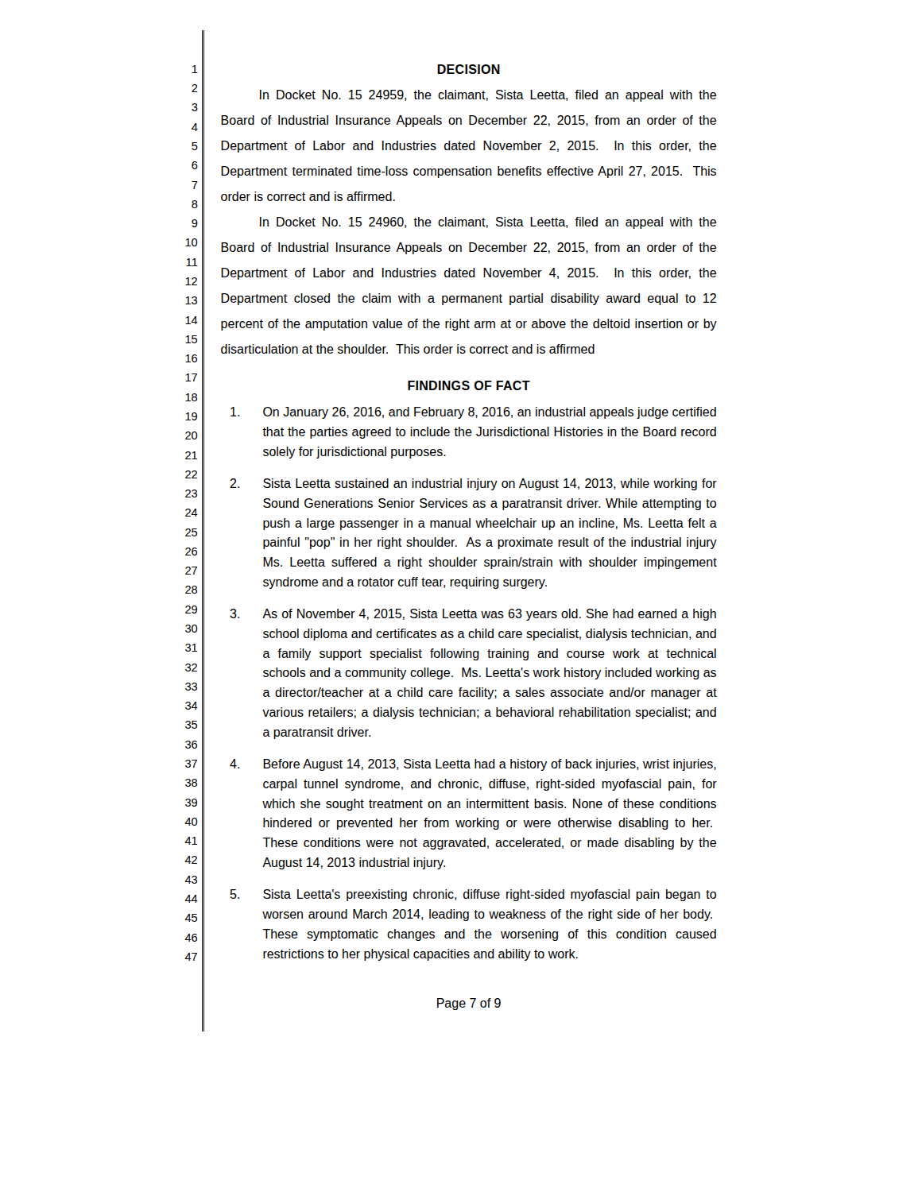1
2
3
4
5
6
7
8
9
10
11
12
13
14
15
16
17
18
19
20
21
22
23
24
25
26
27
28
29
30
31
32
33
34
35
36
37
38
39
40
41
42
43
44
45
46
47
DECISION
In Docket No. 15 24959, the claimant, Sista Leetta, filed an appeal with the Board of Industrial Insurance Appeals on December 22, 2015, from an order of the Department of Labor and Industries dated November 2, 2015. In this order, the Department terminated time-loss compensation benefits effective April 27, 2015. This order is correct and is affirmed.
In Docket No. 15 24960, the claimant, Sista Leetta, filed an appeal with the Board of Industrial Insurance Appeals on December 22, 2015, from an order of the Department of Labor and Industries dated November 4, 2015. In this order, the Department closed the claim with a permanent partial disability award equal to 12 percent of the amputation value of the right arm at or above the deltoid insertion or by disarticulation at the shoulder. This order is correct and is affirmed
FINDINGS OF FACT
On January 26, 2016, and February 8, 2016, an industrial appeals judge certified that the parties agreed to include the Jurisdictional Histories in the Board record solely for jurisdictional purposes.
Sista Leetta sustained an industrial injury on August 14, 2013, while working for Sound Generations Senior Services as a paratransit driver. While attempting to push a large passenger in a manual wheelchair up an incline, Ms. Leetta felt a painful "pop" in her right shoulder. As a proximate result of the industrial injury Ms. Leetta suffered a right shoulder sprain/strain with shoulder impingement syndrome and a rotator cuff tear, requiring surgery.
As of November 4, 2015, Sista Leetta was 63 years old. She had earned a high school diploma and certificates as a child care specialist, dialysis technician, and a family support specialist following training and course work at technical schools and a community college. Ms. Leetta's work history included working as a director/teacher at a child care facility; a sales associate and/or manager at various retailers; a dialysis technician; a behavioral rehabilitation specialist; and a paratransit driver.
Before August 14, 2013, Sista Leetta had a history of back injuries, wrist injuries, carpal tunnel syndrome, and chronic, diffuse, right-sided myofascial pain, for which she sought treatment on an intermittent basis. None of these conditions hindered or prevented her from working or were otherwise disabling to her. These conditions were not aggravated, accelerated, or made disabling by the August 14, 2013 industrial injury.
Sista Leetta's preexisting chronic, diffuse right-sided myofascial pain began to worsen around March 2014, leading to weakness of the right side of her body. These symptomatic changes and the worsening of this condition caused restrictions to her physical capacities and ability to work.
Page 7 of 9